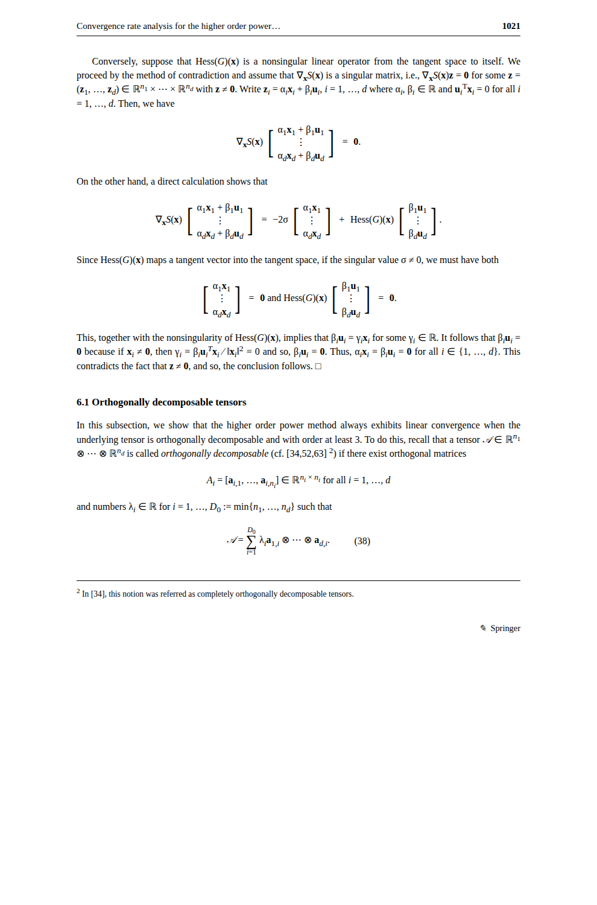Convergence rate analysis for the higher order power… 1021
Conversely, suppose that Hess(G)(x) is a nonsingular linear operator from the tangent space to itself. We proceed by the method of contradiction and assume that ∇xS(x) is a singular matrix, i.e., ∇xS(x)z = 0 for some z = (z1, …, zd) ∈ ℝn1 × ⋯ × ℝnd with z ≠ 0. Write zi = αixi + βiui, i = 1, …, d where αi, βi ∈ ℝ and uiTxi = 0 for all i = 1, …, d. Then, we have
∇xS(x) [ α1x1 + β1u1 ⋮ αdxd + βdud ] = 0.
On the other hand, a direct calculation shows that
∇xS(x) [ α1x1 + β1u1 ⋮ αdxd + βdud ] = −2σ [ α1x1 ⋮ αdxd ] + Hess(G)(x) [ β1u1 ⋮ βdud ] .
Since Hess(G)(x) maps a tangent vector into the tangent space, if the singular value σ ≠ 0, we must have both
[ α1x1 ⋮ αdxd ] = 0 and Hess(G)(x) [ β1u1 ⋮ βdud ] = 0.
This, together with the nonsingularity of Hess(G)(x), implies that βiui = γixi for some γi ∈ ℝ. It follows that βiui = 0 because if xi ≠ 0, then γi = βiuiTxi ⁄ ‖xi‖2 = 0 and so, βiui = 0. Thus, αixi = βiui = 0 for all i ∈ {1, …, d}. This contradicts the fact that z ≠ 0, and so, the conclusion follows. □
6.1 Orthogonally decomposable tensors
In this subsection, we show that the higher order power method always exhibits linear convergence when the underlying tensor is orthogonally decomposable and with order at least 3. To do this, recall that a tensor 𝒜 ∈ ℝn1 ⊗ ⋯ ⊗ ℝnd is called orthogonally decomposable (cf. [34,52,63] 2) if there exist orthogonal matrices
Ai = [ai,1, …, ai,ni] ∈ ℝni × ni for all i = 1, …, d
and numbers λi ∈ ℝ for i = 1, …, D0 := min{n1, …, nd} such that
𝒜 = D0 ∑ i=1 λia1,i ⊗ ⋯ ⊗ ad,i. (38)
2 In [34], this notion was referred as completely orthogonally decomposable tensors.
✎ Springer